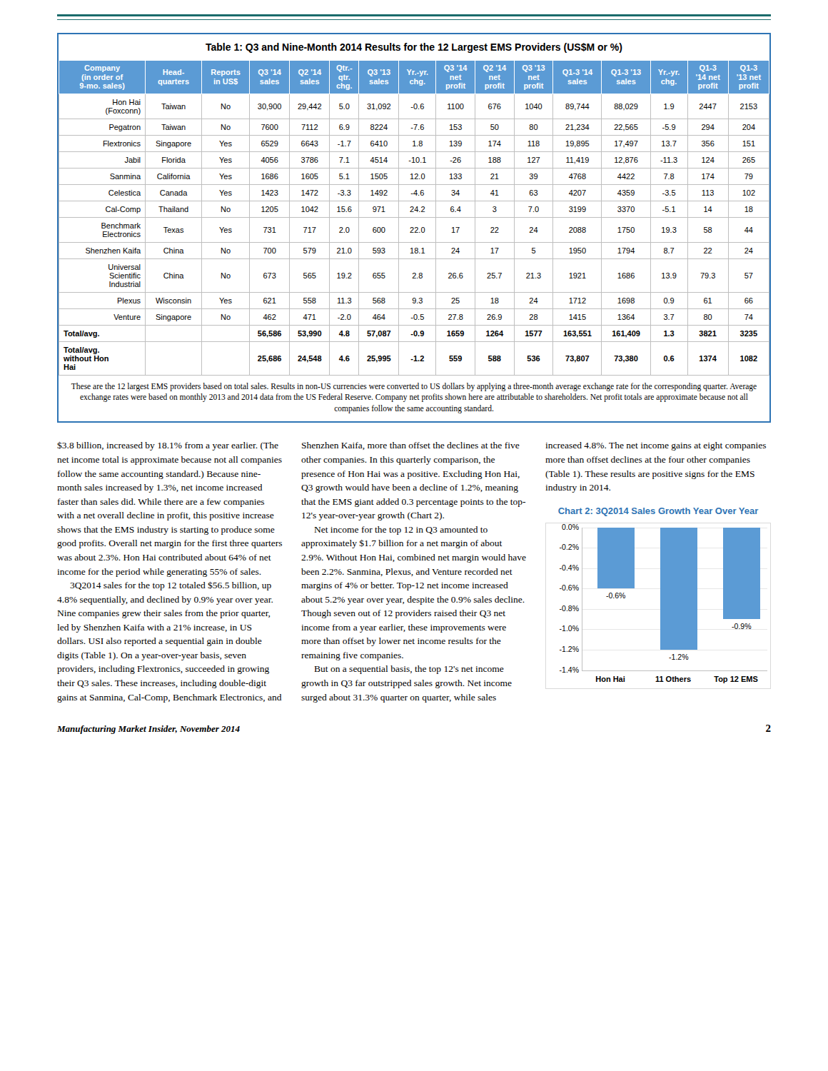Table 1: Q3 and Nine-Month 2014 Results for the 12 Largest EMS Providers (US$M or %)
| Company (in order of 9-mo. sales) | Head- quarters | Reports in US$ | Q3 '14 sales | Q2 '14 sales | Qtr.- qtr. chg. | Q3 '13 sales | Yr.-yr. chg. | Q3 '14 net profit | Q2 '14 net profit | Q3 '13 net profit | Q1-3 '14 sales | Q1-3 '13 sales | Yr.-yr. chg. | Q1-3 '14 net profit | Q1-3 '13 net profit |
| --- | --- | --- | --- | --- | --- | --- | --- | --- | --- | --- | --- | --- | --- | --- | --- |
| Hon Hai (Foxconn) | Taiwan | No | 30,900 | 29,442 | 5.0 | 31,092 | -0.6 | 1100 | 676 | 1040 | 89,744 | 88,029 | 1.9 | 2447 | 2153 |
| Pegatron | Taiwan | No | 7600 | 7112 | 6.9 | 8224 | -7.6 | 153 | 50 | 80 | 21,234 | 22,565 | -5.9 | 294 | 204 |
| Flextronics | Singapore | Yes | 6529 | 6643 | -1.7 | 6410 | 1.8 | 139 | 174 | 118 | 19,895 | 17,497 | 13.7 | 356 | 151 |
| Jabil | Florida | Yes | 4056 | 3786 | 7.1 | 4514 | -10.1 | -26 | 188 | 127 | 11,419 | 12,876 | -11.3 | 124 | 265 |
| Sanmina | California | Yes | 1686 | 1605 | 5.1 | 1505 | 12.0 | 133 | 21 | 39 | 4768 | 4422 | 7.8 | 174 | 79 |
| Celestica | Canada | Yes | 1423 | 1472 | -3.3 | 1492 | -4.6 | 34 | 41 | 63 | 4207 | 4359 | -3.5 | 113 | 102 |
| Cal-Comp | Thailand | No | 1205 | 1042 | 15.6 | 971 | 24.2 | 6.4 | 3 | 7.0 | 3199 | 3370 | -5.1 | 14 | 18 |
| Benchmark Electronics | Texas | Yes | 731 | 717 | 2.0 | 600 | 22.0 | 17 | 22 | 24 | 2088 | 1750 | 19.3 | 58 | 44 |
| Shenzhen Kaifa | China | No | 700 | 579 | 21.0 | 593 | 18.1 | 24 | 17 | 5 | 1950 | 1794 | 8.7 | 22 | 24 |
| Universal Scientific Industrial | China | No | 673 | 565 | 19.2 | 655 | 2.8 | 26.6 | 25.7 | 21.3 | 1921 | 1686 | 13.9 | 79.3 | 57 |
| Plexus | Wisconsin | Yes | 621 | 558 | 11.3 | 568 | 9.3 | 25 | 18 | 24 | 1712 | 1698 | 0.9 | 61 | 66 |
| Venture | Singapore | No | 462 | 471 | -2.0 | 464 | -0.5 | 27.8 | 26.9 | 28 | 1415 | 1364 | 3.7 | 80 | 74 |
| Total/avg. | | | 56,586 | 53,990 | 4.8 | 57,087 | -0.9 | 1659 | 1264 | 1577 | 163,551 | 161,409 | 1.3 | 3821 | 3235 |
| Total/avg. without Hon Hai | | | 25,686 | 24,548 | 4.6 | 25,995 | -1.2 | 559 | 588 | 536 | 73,807 | 73,380 | 0.6 | 1374 | 1082 |
These are the 12 largest EMS providers based on total sales. Results in non-US currencies were converted to US dollars by applying a three-month average exchange rate for the corresponding quarter. Average exchange rates were based on monthly 2013 and 2014 data from the US Federal Reserve. Company net profits shown here are attributable to shareholders. Net profit totals are approximate because not all companies follow the same accounting standard.
$3.8 billion, increased by 18.1% from a year earlier. (The net income total is approximate because not all companies follow the same accounting standard.) Because nine-month sales increased by 1.3%, net income increased faster than sales did. While there are a few companies with a net overall decline in profit, this positive increase shows that the EMS industry is starting to produce some good profits. Overall net margin for the first three quarters was about 2.3%. Hon Hai contributed about 64% of net income for the period while generating 55% of sales.
3Q2014 sales for the top 12 totaled $56.5 billion, up 4.8% sequentially, and declined by 0.9% year over year. Nine companies grew their sales from the prior quarter, led by Shenzhen Kaifa with a 21% increase, in US dollars. USI also reported a sequential gain in double digits (Table 1). On a year-over-year basis, seven providers, including Flextronics, succeeded in growing their Q3 sales. These increases, including double-digit gains at Sanmina, Cal-Comp, Benchmark Electronics, and Shenzhen Kaifa, more than offset the declines at the five other companies. In this quarterly comparison, the presence of Hon Hai was a positive. Excluding Hon Hai, Q3 growth would have been a decline of 1.2%, meaning that the EMS giant added 0.3 percentage points to the top-12's year-over-year growth (Chart 2).
Net income for the top 12 in Q3 amounted to approximately $1.7 billion for a net margin of about 2.9%. Without Hon Hai, combined net margin would have been 2.2%. Sanmina, Plexus, and Venture recorded net margins of 4% or better. Top-12 net income increased about 5.2% year over year, despite the 0.9% sales decline. Though seven out of 12 providers raised their Q3 net income from a year earlier, these improvements were more than offset by lower net income results for the remaining five companies.
But on a sequential basis, the top 12's net income growth in Q3 far outstripped sales growth. Net income surged about 31.3% quarter on quarter, while sales increased 4.8%. The net income gains at eight companies more than offset declines at the four other companies (Table 1). These results are positive signs for the EMS industry in 2014.
Chart 2: 3Q2014 Sales Growth Year Over Year
0.0% -0.2% -0.4% -0.6% -0.8% -1.0% -1.2% -1.4%
-0.6%
-1.2%
-0.9%
Hon Hai
11 Others
Top 12 EMS
Manufacturing Market Insider, November 2014
2